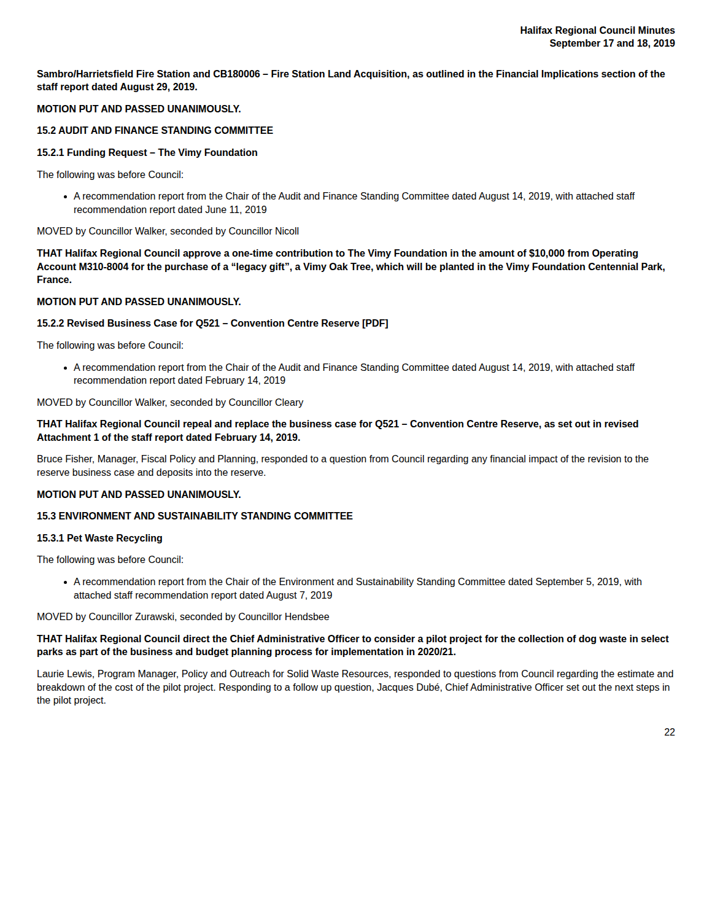Halifax Regional Council Minutes
September 17 and 18, 2019
Sambro/Harrietsfield Fire Station and CB180006 – Fire Station Land Acquisition, as outlined in the Financial Implications section of the staff report dated August 29, 2019.
MOTION PUT AND PASSED UNANIMOUSLY.
15.2 AUDIT AND FINANCE STANDING COMMITTEE
15.2.1 Funding Request – The Vimy Foundation
The following was before Council:
A recommendation report from the Chair of the Audit and Finance Standing Committee dated August 14, 2019, with attached staff recommendation report dated June 11, 2019
MOVED by Councillor Walker, seconded by Councillor Nicoll
THAT Halifax Regional Council approve a one-time contribution to The Vimy Foundation in the amount of $10,000 from Operating Account M310-8004 for the purchase of a “legacy gift”, a Vimy Oak Tree, which will be planted in the Vimy Foundation Centennial Park, France.
MOTION PUT AND PASSED UNANIMOUSLY.
15.2.2 Revised Business Case for Q521 – Convention Centre Reserve [PDF]
The following was before Council:
A recommendation report from the Chair of the Audit and Finance Standing Committee dated August 14, 2019, with attached staff recommendation report dated February 14, 2019
MOVED by Councillor Walker, seconded by Councillor Cleary
THAT Halifax Regional Council repeal and replace the business case for Q521 – Convention Centre Reserve, as set out in revised Attachment 1 of the staff report dated February 14, 2019.
Bruce Fisher, Manager, Fiscal Policy and Planning, responded to a question from Council regarding any financial impact of the revision to the reserve business case and deposits into the reserve.
MOTION PUT AND PASSED UNANIMOUSLY.
15.3 ENVIRONMENT AND SUSTAINABILITY STANDING COMMITTEE
15.3.1 Pet Waste Recycling
The following was before Council:
A recommendation report from the Chair of the Environment and Sustainability Standing Committee dated September 5, 2019, with attached staff recommendation report dated August 7, 2019
MOVED by Councillor Zurawski, seconded by Councillor Hendsbee
THAT Halifax Regional Council direct the Chief Administrative Officer to consider a pilot project for the collection of dog waste in select parks as part of the business and budget planning process for implementation in 2020/21.
Laurie Lewis, Program Manager, Policy and Outreach for Solid Waste Resources, responded to questions from Council regarding the estimate and breakdown of the cost of the pilot project. Responding to a follow up question, Jacques Dubé, Chief Administrative Officer set out the next steps in the pilot project.
22